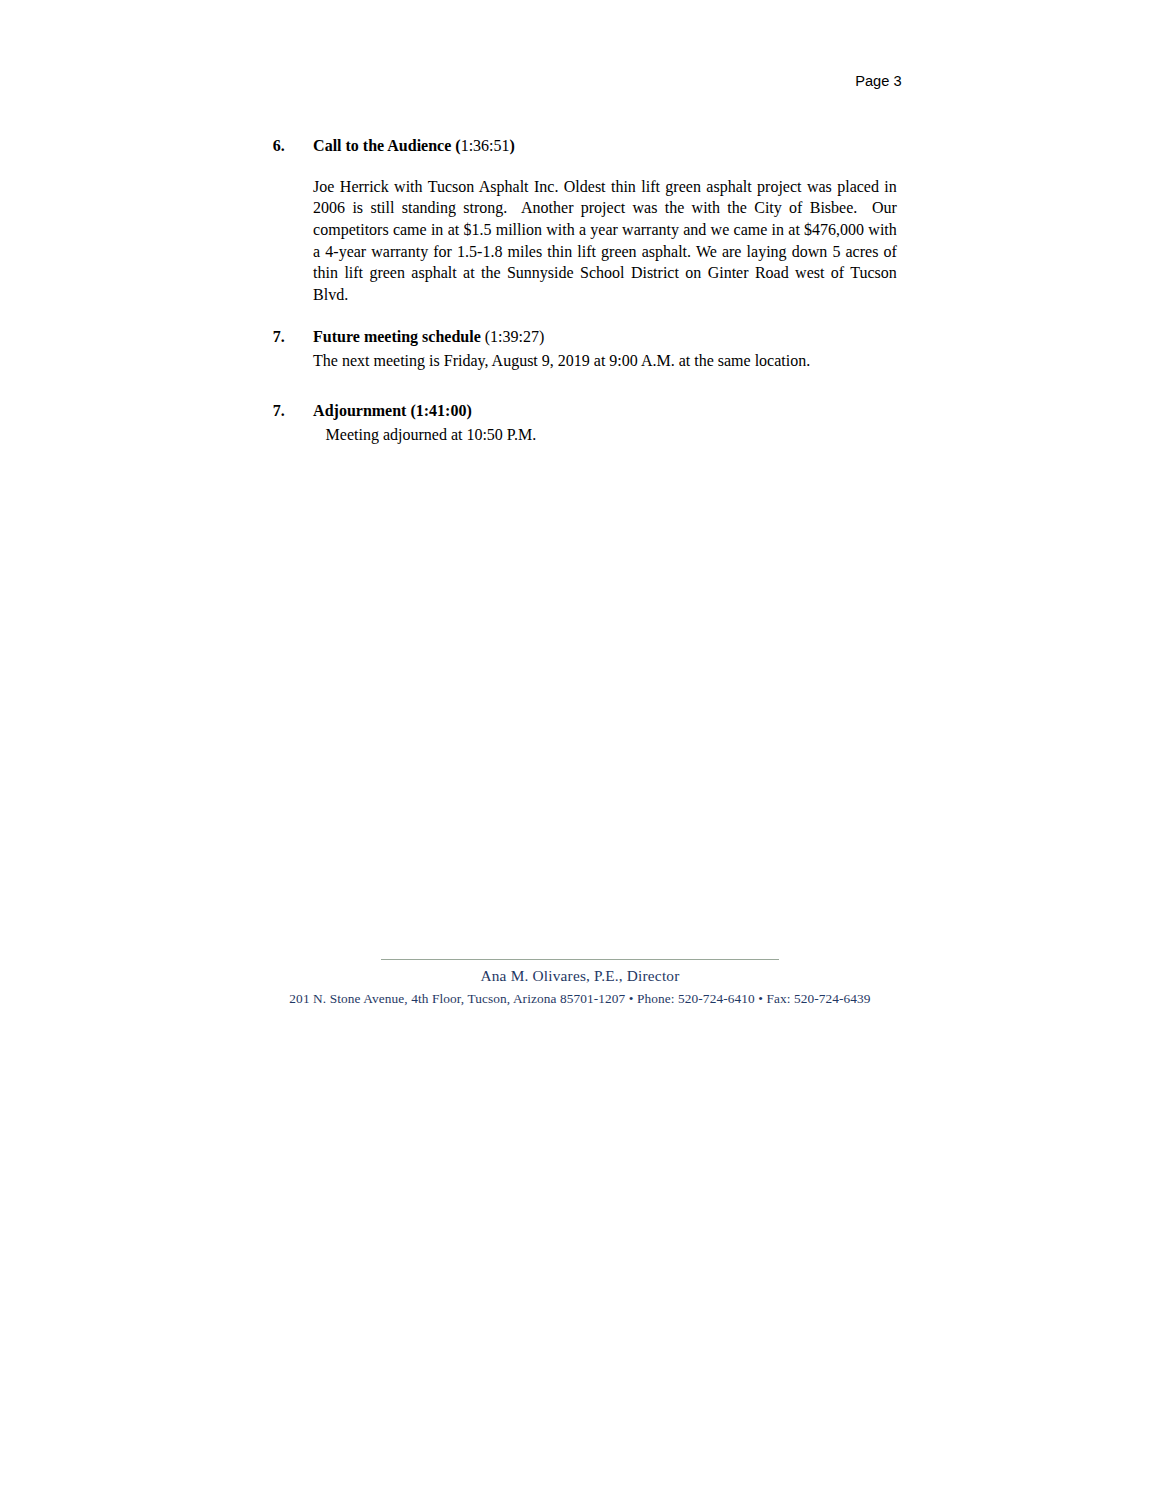Page 3
6. Call to the Audience (1:36:51)
Joe Herrick with Tucson Asphalt Inc. Oldest thin lift green asphalt project was placed in 2006 is still standing strong. Another project was the with the City of Bisbee. Our competitors came in at $1.5 million with a year warranty and we came in at $476,000 with a 4-year warranty for 1.5-1.8 miles thin lift green asphalt. We are laying down 5 acres of thin lift green asphalt at the Sunnyside School District on Ginter Road west of Tucson Blvd.
7. Future meeting schedule (1:39:27)
The next meeting is Friday, August 9, 2019 at 9:00 A.M. at the same location.
7. Adjournment (1:41:00)
Meeting adjourned at 10:50 P.M.
Ana M. Olivares, P.E., Director
201 N. Stone Avenue, 4th Floor, Tucson, Arizona 85701-1207 • Phone: 520-724-6410 • Fax: 520-724-6439